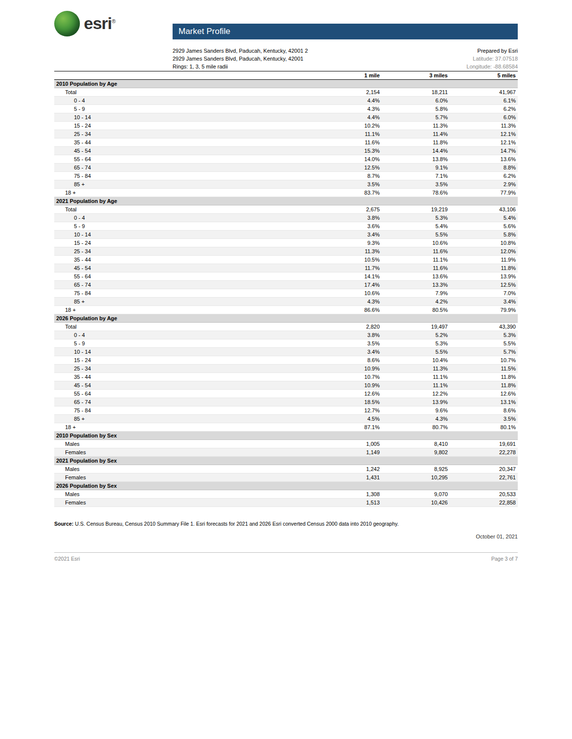esri®
Market Profile
2929 James Sanders Blvd, Paducah, Kentucky, 42001 2
2929 James Sanders Blvd, Paducah, Kentucky, 42001
Rings: 1, 3, 5 mile radii
Prepared by Esri
Latitude: 37.07518
Longitude: -88.68584
| | 1 mile | 3 miles | 5 miles |
| --- | --- | --- | --- |
| 2010 Population by Age |
| Total | 2,154 | 18,211 | 41,967 |
| 0 - 4 | 4.4% | 6.0% | 6.1% |
| 5 - 9 | 4.3% | 5.8% | 6.2% |
| 10 - 14 | 4.4% | 5.7% | 6.0% |
| 15 - 24 | 10.2% | 11.3% | 11.3% |
| 25 - 34 | 11.1% | 11.4% | 12.1% |
| 35 - 44 | 11.6% | 11.8% | 12.1% |
| 45 - 54 | 15.3% | 14.4% | 14.7% |
| 55 - 64 | 14.0% | 13.8% | 13.6% |
| 65 - 74 | 12.5% | 9.1% | 8.8% |
| 75 - 84 | 8.7% | 7.1% | 6.2% |
| 85 + | 3.5% | 3.5% | 2.9% |
| 18 + | 83.7% | 78.6% | 77.9% |
| 2021 Population by Age |
| Total | 2,675 | 19,219 | 43,106 |
| 0 - 4 | 3.8% | 5.3% | 5.4% |
| 5 - 9 | 3.6% | 5.4% | 5.6% |
| 10 - 14 | 3.4% | 5.5% | 5.8% |
| 15 - 24 | 9.3% | 10.6% | 10.8% |
| 25 - 34 | 11.3% | 11.6% | 12.0% |
| 35 - 44 | 10.5% | 11.1% | 11.9% |
| 45 - 54 | 11.7% | 11.6% | 11.8% |
| 55 - 64 | 14.1% | 13.6% | 13.9% |
| 65 - 74 | 17.4% | 13.3% | 12.5% |
| 75 - 84 | 10.6% | 7.9% | 7.0% |
| 85 + | 4.3% | 4.2% | 3.4% |
| 18 + | 86.6% | 80.5% | 79.9% |
| 2026 Population by Age |
| Total | 2,820 | 19,497 | 43,390 |
| 0 - 4 | 3.8% | 5.2% | 5.3% |
| 5 - 9 | 3.5% | 5.3% | 5.5% |
| 10 - 14 | 3.4% | 5.5% | 5.7% |
| 15 - 24 | 8.6% | 10.4% | 10.7% |
| 25 - 34 | 10.9% | 11.3% | 11.5% |
| 35 - 44 | 10.7% | 11.1% | 11.8% |
| 45 - 54 | 10.9% | 11.1% | 11.8% |
| 55 - 64 | 12.6% | 12.2% | 12.6% |
| 65 - 74 | 18.5% | 13.9% | 13.1% |
| 75 - 84 | 12.7% | 9.6% | 8.6% |
| 85 + | 4.5% | 4.3% | 3.5% |
| 18 + | 87.1% | 80.7% | 80.1% |
| 2010 Population by Sex |
| Males | 1,005 | 8,410 | 19,691 |
| Females | 1,149 | 9,802 | 22,278 |
| 2021 Population by Sex |
| Males | 1,242 | 8,925 | 20,347 |
| Females | 1,431 | 10,295 | 22,761 |
| 2026 Population by Sex |
| Males | 1,308 | 9,070 | 20,533 |
| Females | 1,513 | 10,426 | 22,858 |
Source: U.S. Census Bureau, Census 2010 Summary File 1. Esri forecasts for 2021 and 2026 Esri converted Census 2000 data into 2010 geography.
October 01, 2021
©2021 Esri Page 3 of 7